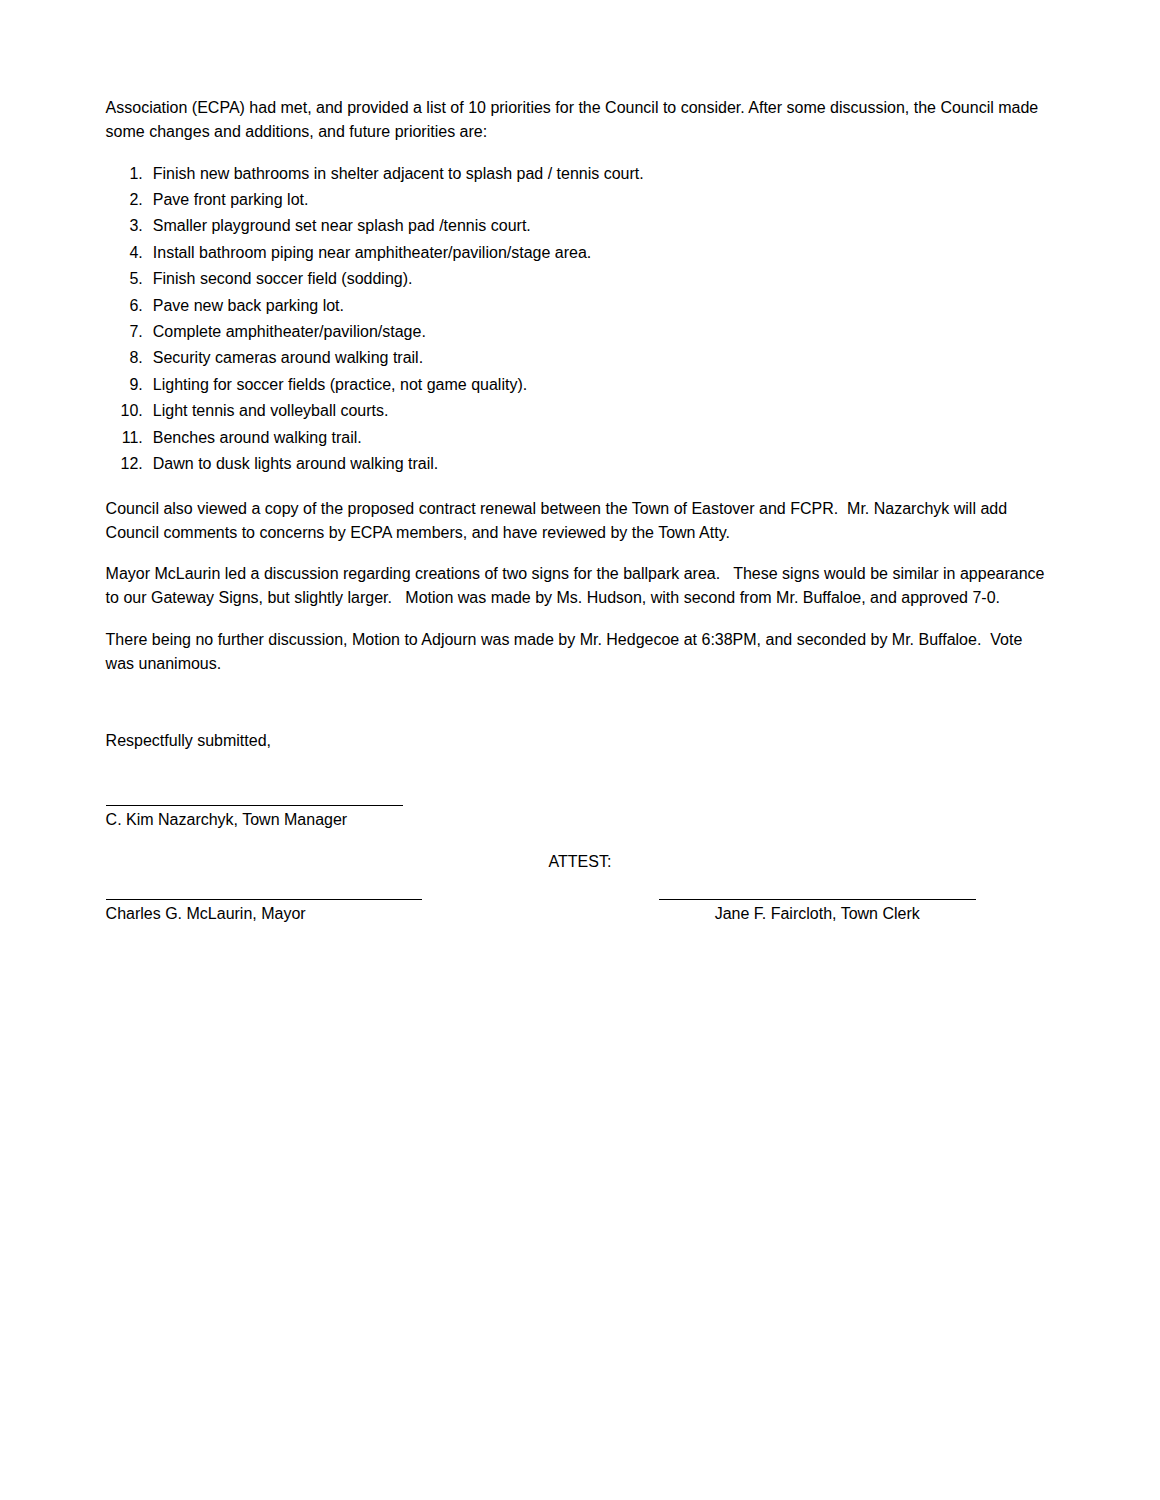Association (ECPA) had met, and provided a list of 10 priorities for the Council to consider. After some discussion, the Council made some changes and additions, and future priorities are:
Finish new bathrooms in shelter adjacent to splash pad / tennis court.
Pave front parking lot.
Smaller playground set near splash pad /tennis court.
Install bathroom piping near amphitheater/pavilion/stage area.
Finish second soccer field (sodding).
Pave new back parking lot.
Complete amphitheater/pavilion/stage.
Security cameras around walking trail.
Lighting for soccer fields (practice, not game quality).
Light tennis and volleyball courts.
Benches around walking trail.
Dawn to dusk lights around walking trail.
Council also viewed a copy of the proposed contract renewal between the Town of Eastover and FCPR. Mr. Nazarchyk will add Council comments to concerns by ECPA members, and have reviewed by the Town Atty.
Mayor McLaurin led a discussion regarding creations of two signs for the ballpark area. These signs would be similar in appearance to our Gateway Signs, but slightly larger. Motion was made by Ms. Hudson, with second from Mr. Buffaloe, and approved 7-0.
There being no further discussion, Motion to Adjourn was made by Mr. Hedgecoe at 6:38PM, and seconded by Mr. Buffaloe. Vote was unanimous.
Respectfully submitted,
C. Kim Nazarchyk, Town Manager
ATTEST:
| Charles G. McLaurin, Mayor | Jane F. Faircloth, Town Clerk |